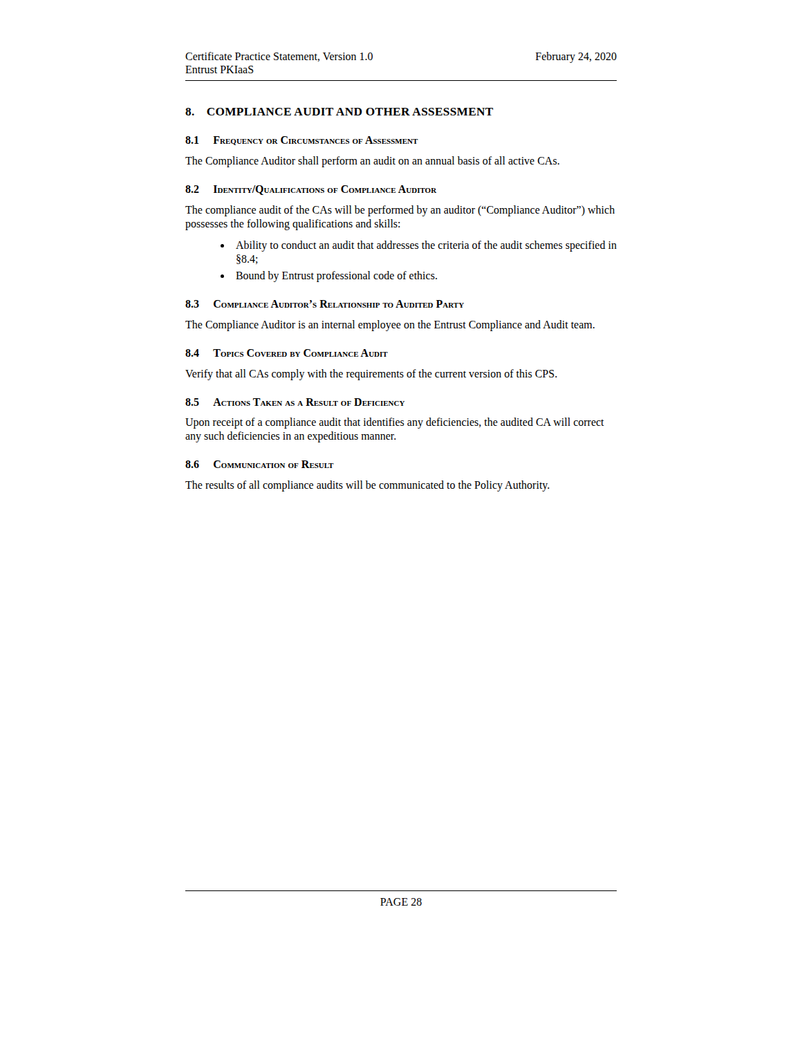Certificate Practice Statement, Version 1.0
Entrust PKIaaS
February 24, 2020
8. COMPLIANCE AUDIT AND OTHER ASSESSMENT
8.1 Frequency or Circumstances of Assessment
The Compliance Auditor shall perform an audit on an annual basis of all active CAs.
8.2 Identity/Qualifications of Compliance Auditor
The compliance audit of the CAs will be performed by an auditor (“Compliance Auditor”) which possesses the following qualifications and skills:
Ability to conduct an audit that addresses the criteria of the audit schemes specified in §8.4;
Bound by Entrust professional code of ethics.
8.3 Compliance Auditor’s Relationship to Audited Party
The Compliance Auditor is an internal employee on the Entrust Compliance and Audit team.
8.4 Topics Covered by Compliance Audit
Verify that all CAs comply with the requirements of the current version of this CPS.
8.5 Actions Taken as a Result of Deficiency
Upon receipt of a compliance audit that identifies any deficiencies, the audited CA will correct any such deficiencies in an expeditious manner.
8.6 Communication of Result
The results of all compliance audits will be communicated to the Policy Authority.
PAGE 28